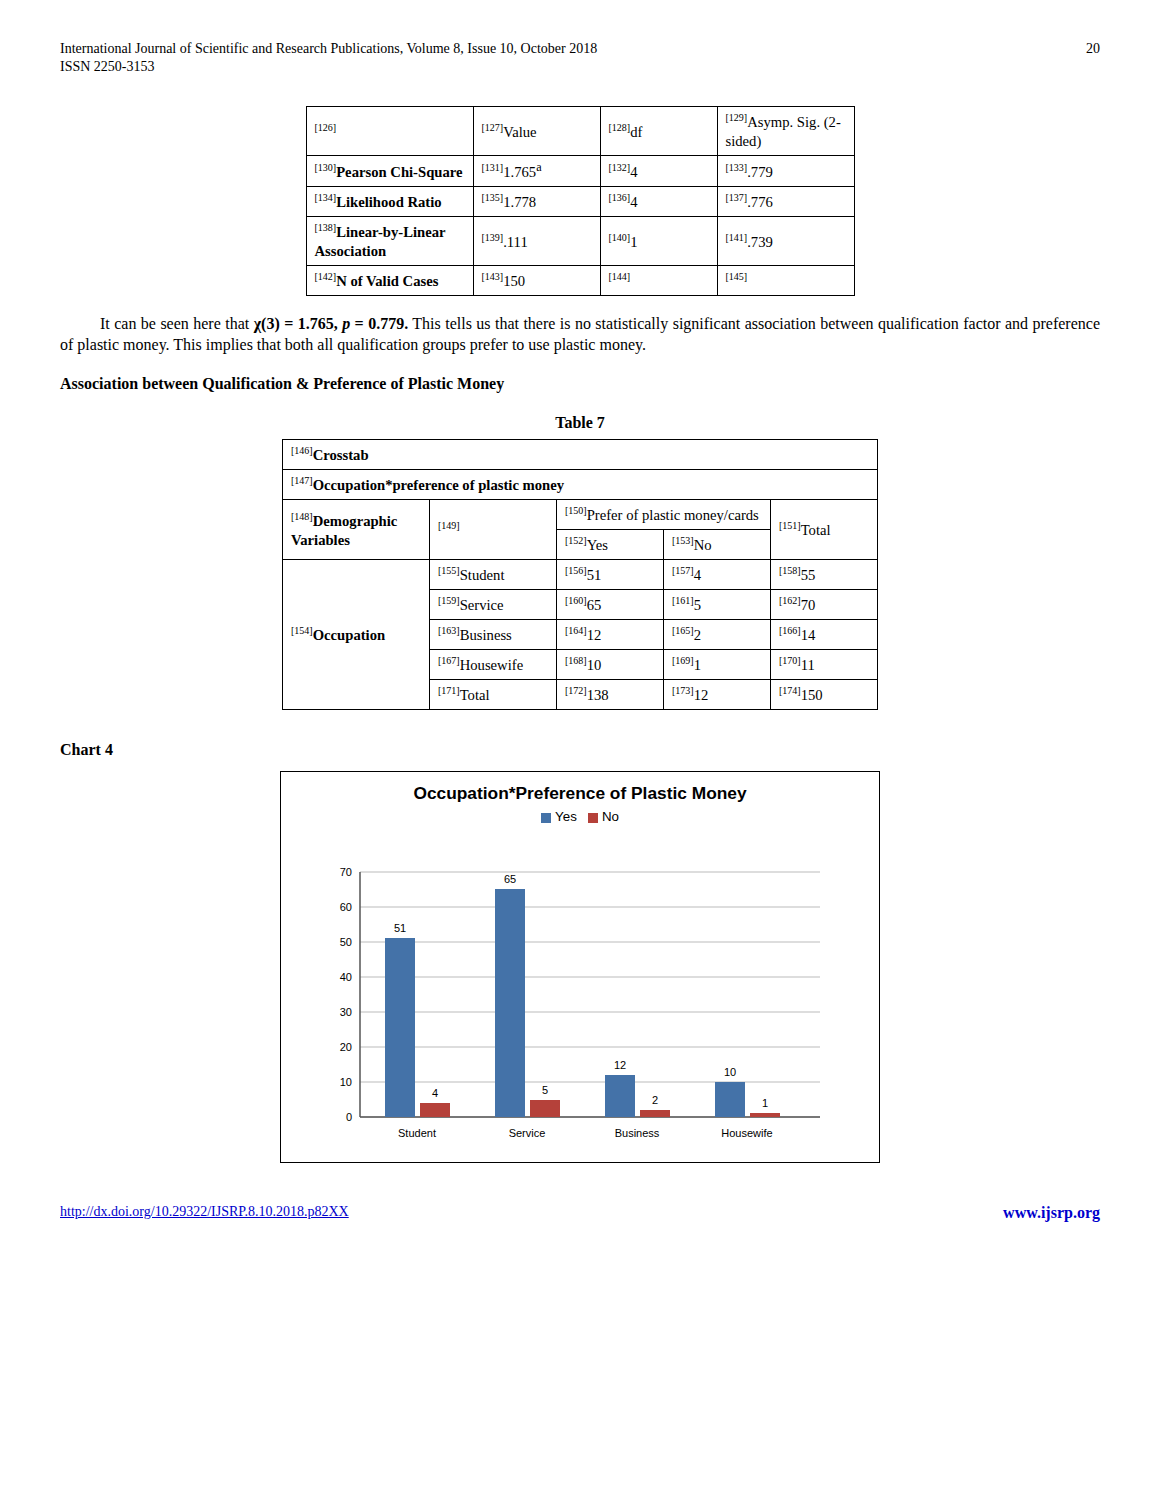International Journal of Scientific and Research Publications, Volume 8, Issue 10, October 2018
ISSN 2250-3153
20
| [126] | [127] Value | [128] df | [129] Asymp. Sig. (2-sided) |
| [130] Pearson Chi-Square | [131] 1.765 a | [132] 4 | [133] .779 |
| [134] Likelihood Ratio | [135] 1.778 | [136] 4 | [137] .776 |
| [138] Linear-by-Linear Association | [139] .111 | [140] 1 | [141] .739 |
| [142] N of Valid Cases | [143] 150 | [144] | [145] |
It can be seen here that χ(3) = 1.765, p = 0.779. This tells us that there is no statistically significant association between qualification factor and preference of plastic money. This implies that both all qualification groups prefer to use plastic money.
Association between Qualification & Preference of Plastic Money
Table 7
| [146] Crosstab |
| [147] Occupation*preference of plastic money |
| [148] Demographic Variables | [149] | [150] Prefer of plastic money/cards | [151] Total |
| [152] Yes | [153] No |
| [154] Occupation | [155] Student | [156] 51 | [157] 4 | [158] 55 |
| [159] Service | [160] 65 | [161] 5 | [162] 70 |
| [163] Business | [164] 12 | [165] 2 | [166] 14 |
| [167] Housewife | [168] 10 | [169] 1 | [170] 11 |
| [171] Total | [172] 138 | [173] 12 | [174] 150 |
Chart 4
Occupation*Preference of Plastic Money
Yes No
70 60 50 40 30 20 10 0 51 4 65 5 12 2 10 1 Student Service Business Housewife
http://dx.doi.org/10.29322/IJSRP.8.10.2018.p82XX
www.ijsrp.org